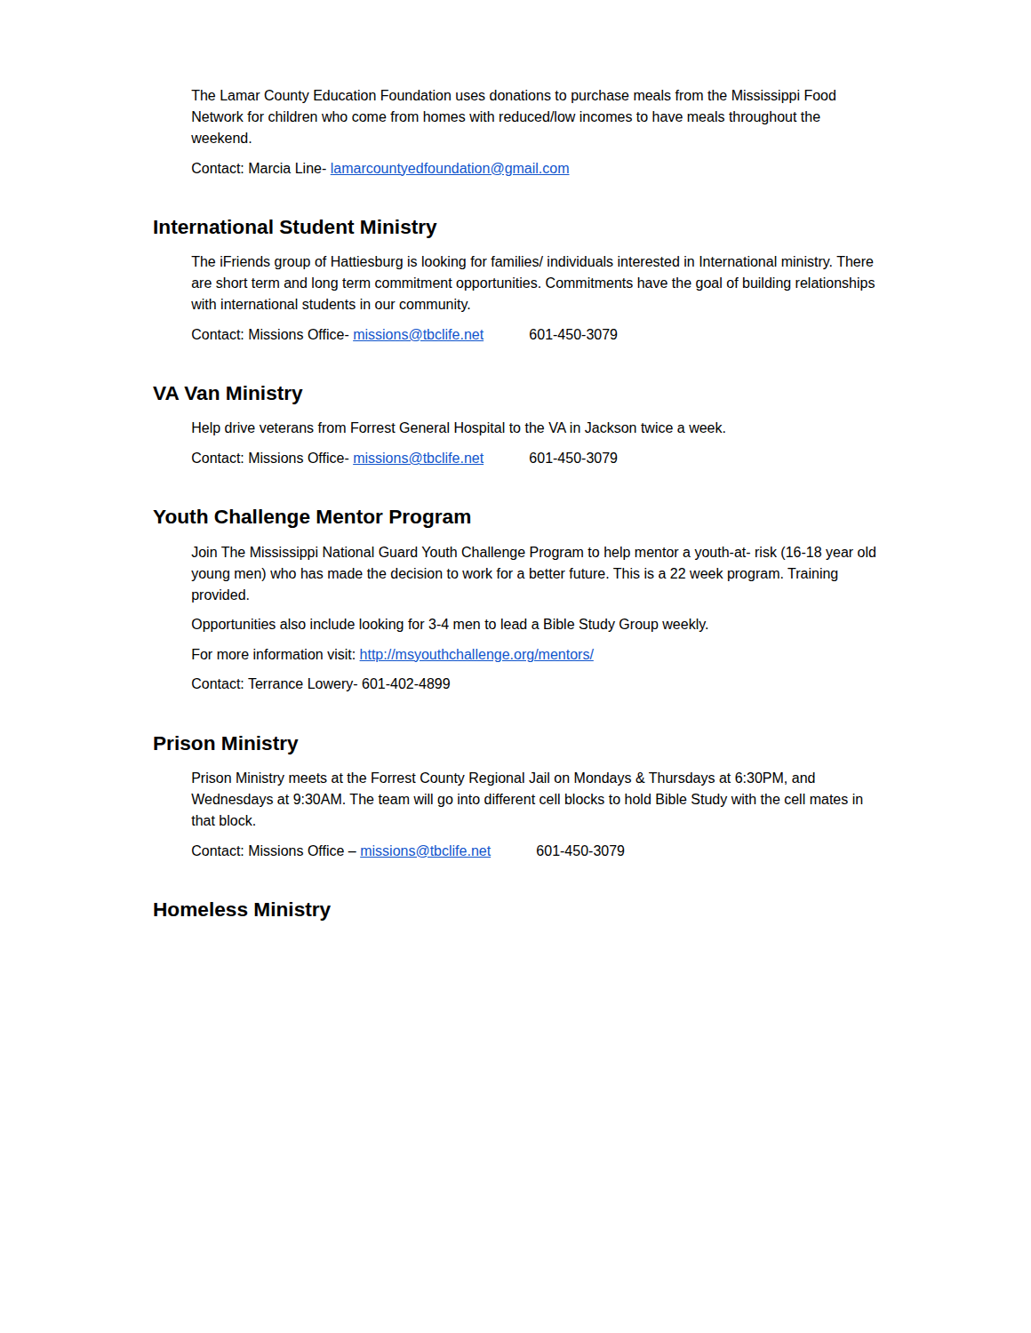The Lamar County Education Foundation uses donations to purchase meals from the Mississippi Food Network for children who come from homes with reduced/low incomes to have meals throughout the weekend.
Contact: Marcia Line- lamarcountyedfoundation@gmail.com
International Student Ministry
The iFriends group of Hattiesburg is looking for families/ individuals interested in International ministry. There are short term and long term commitment opportunities. Commitments have the goal of building relationships with international students in our community.
Contact: Missions Office- missions@tbclife.net 601-450-3079
VA Van Ministry
Help drive veterans from Forrest General Hospital to the VA in Jackson twice a week.
Contact: Missions Office- missions@tbclife.net 601-450-3079
Youth Challenge Mentor Program
Join The Mississippi National Guard Youth Challenge Program to help mentor a youth-at- risk (16-18 year old young men) who has made the decision to work for a better future. This is a 22 week program. Training provided.
Opportunities also include looking for 3-4 men to lead a Bible Study Group weekly.
For more information visit: http://msyouthchallenge.org/mentors/
Contact: Terrance Lowery- 601-402-4899
Prison Ministry
Prison Ministry meets at the Forrest County Regional Jail on Mondays & Thursdays at 6:30PM, and Wednesdays at 9:30AM. The team will go into different cell blocks to hold Bible Study with the cell mates in that block.
Contact: Missions Office – missions@tbclife.net 601-450-3079
Homeless Ministry